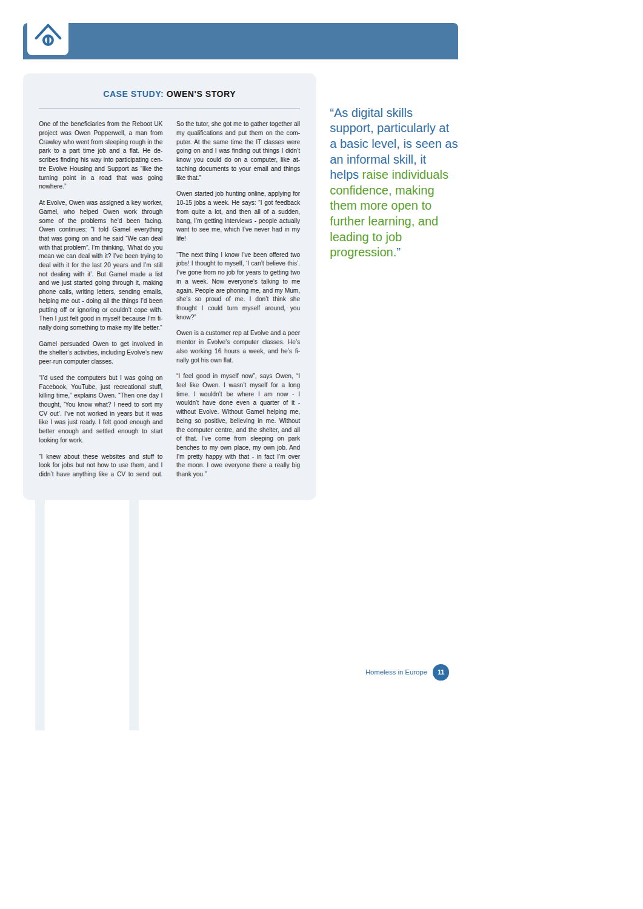Case Study: Owen's Story
One of the beneficiaries from the Reboot UK project was Owen Popperwell, a man from Crawley who went from sleeping rough in the park to a part time job and a flat. He describes finding his way into participating centre Evolve Housing and Support as “like the turning point in a road that was going nowhere.”
At Evolve, Owen was assigned a key worker, Gamel, who helped Owen work through some of the problems he’d been facing. Owen continues: “I told Gamel everything that was going on and he said “We can deal with that problem”. I’m thinking, ‘What do you mean we can deal with it? I’ve been trying to deal with it for the last 20 years and I’m still not dealing with it’. But Gamel made a list and we just started going through it, making phone calls, writing letters, sending emails, helping me out - doing all the things I’d been putting off or ignoring or couldn’t cope with. Then I just felt good in myself because I’m finally doing something to make my life better.”
Gamel persuaded Owen to get involved in the shelter’s activities, including Evolve’s new peer-run computer classes.
“I’d used the computers but I was going on Facebook, YouTube, just recreational stuff, killing time,” explains Owen. “Then one day I thought, ‘You know what? I need to sort my CV out’. I’ve not worked in years but it was like I was just ready. I felt good enough and better enough and settled enough to start looking for work.
“I knew about these websites and stuff to look for jobs but not how to use them, and I didn’t have anything like a CV to send out. So the tutor, she got me to gather together all my qualifications and put them on the computer. At the same time the IT classes were going on and I was finding out things I didn’t know you could do on a computer, like attaching documents to your email and things like that.”
Owen started job hunting online, applying for 10-15 jobs a week. He says: “I got feedback from quite a lot, and then all of a sudden, bang, I’m getting interviews - people actually want to see me, which I’ve never had in my life!
“The next thing I know I’ve been offered two jobs! I thought to myself, ‘I can’t believe this’. I’ve gone from no job for years to getting two in a week. Now everyone’s talking to me again. People are phoning me, and my Mum, she’s so proud of me. I don’t think she thought I could turn myself around, you know?”
Owen is a customer rep at Evolve and a peer mentor in Evolve’s computer classes. He’s also working 16 hours a week, and he’s finally got his own flat.
“I feel good in myself now”, says Owen, “I feel like Owen. I wasn’t myself for a long time. I wouldn’t be where I am now - I wouldn’t have done even a quarter of it - without Evolve. Without Gamel helping me, being so positive, believing in me. Without the computer centre, and the shelter, and all of that. I’ve come from sleeping on park benches to my own place, my own job. And I’m pretty happy with that - in fact I’m over the moon. I owe everyone there a really big thank you.”
“As digital skills support, particularly at a basic level, is seen as an informal skill, it helps raise individuals confidence, making them more open to further learning, and leading to job progression.”
Homeless in Europe 11